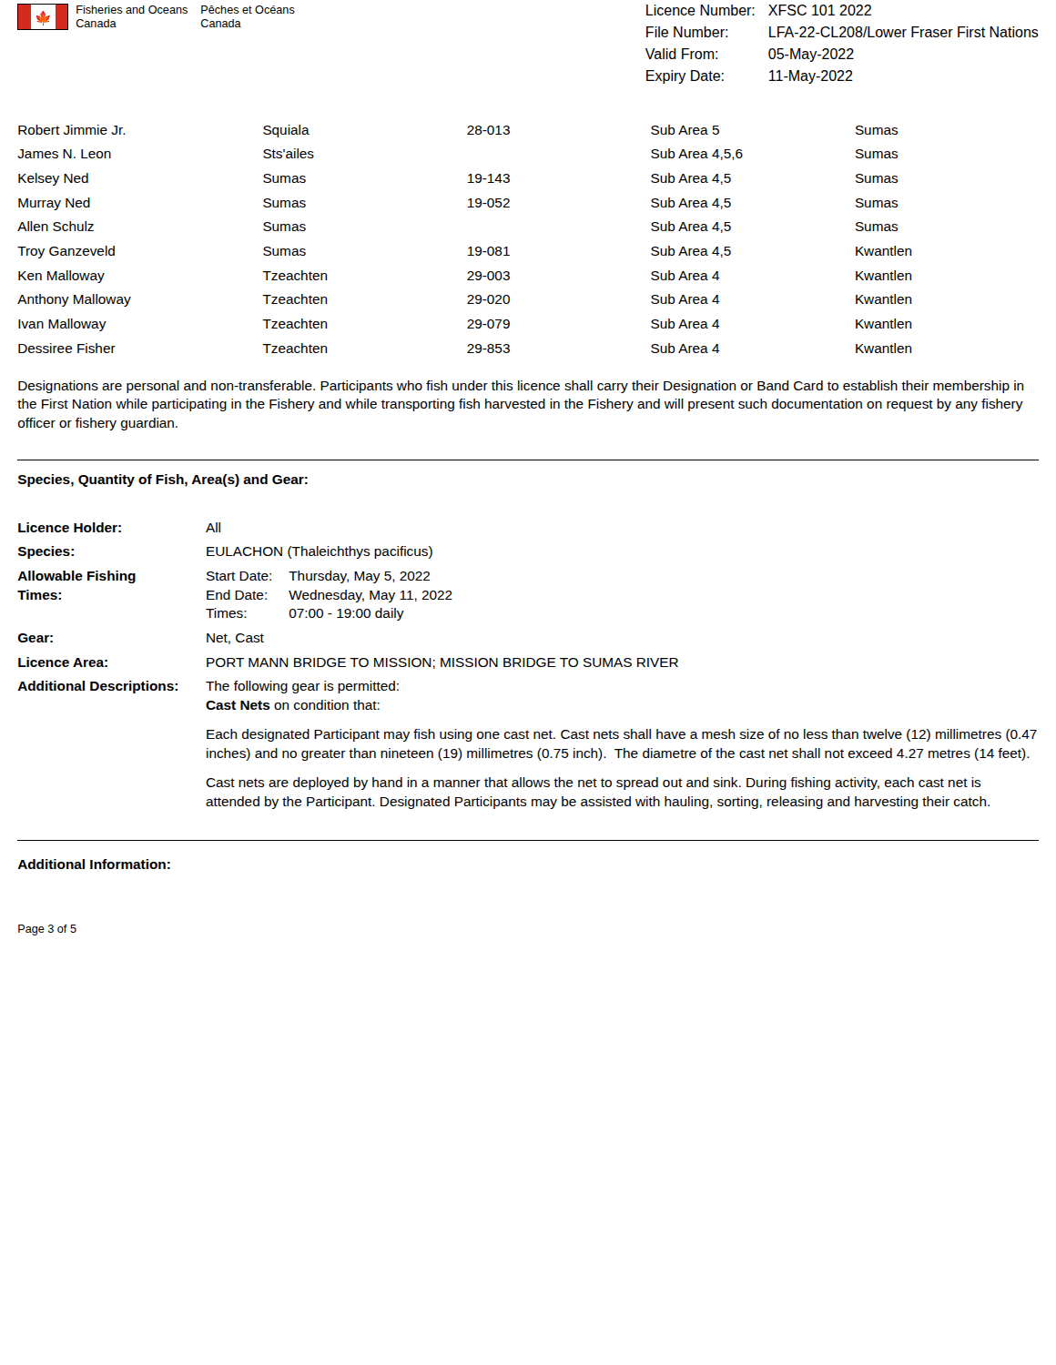🍁
Fisheries and Oceans
Canada
Pêches et Océans
Canada
| Licence Number: | XFSC 101 2022 |
| File Number: | LFA-22-CL208/Lower Fraser First Nations |
| Valid From: | 05-May-2022 |
| Expiry Date: | 11-May-2022 |
| Robert Jimmie Jr. | Squiala | 28-013 | Sub Area 5 | Sumas |
| James N. Leon | Sts'ailes | | Sub Area 4,5,6 | Sumas |
| Kelsey Ned | Sumas | 19-143 | Sub Area 4,5 | Sumas |
| Murray Ned | Sumas | 19-052 | Sub Area 4,5 | Sumas |
| Allen Schulz | Sumas | | Sub Area 4,5 | Sumas |
| Troy Ganzeveld | Sumas | 19-081 | Sub Area 4,5 | Kwantlen |
| Ken Malloway | Tzeachten | 29-003 | Sub Area 4 | Kwantlen |
| Anthony Malloway | Tzeachten | 29-020 | Sub Area 4 | Kwantlen |
| Ivan Malloway | Tzeachten | 29-079 | Sub Area 4 | Kwantlen |
| Dessiree Fisher | Tzeachten | 29-853 | Sub Area 4 | Kwantlen |
Designations are personal and non-transferable. Participants who fish under this licence shall carry their Designation or Band Card to establish their membership in the First Nation while participating in the Fishery and while transporting fish harvested in the Fishery and will present such documentation on request by any fishery officer or fishery guardian.
Species, Quantity of Fish, Area(s) and Gear:
| Licence Holder: | All |
| Species: | EULACHON (Thaleichthys pacificus) |
| Allowable Fishing Times: | / Start Date: / Thursday, May 5, 2022 / / End Date: / Wednesday, May 11, 2022 / / Times: / 07:00 - 19:00 daily / |
| Gear: | Net, Cast |
| Licence Area: | PORT MANN BRIDGE TO MISSION; MISSION BRIDGE TO SUMAS RIVER |
| Additional Descriptions: | The following gear is permitted: Cast Nets on condition that: Each designated Participant may fish using one cast net. Cast nets shall have a mesh size of no less than twelve (12) millimetres (0.47 inches) and no greater than nineteen (19) millimetres (0.75 inch). The diametre of the cast net shall not exceed 4.27 metres (14 feet). Cast nets are deployed by hand in a manner that allows the net to spread out and sink. During fishing activity, each cast net is attended by the Participant. Designated Participants may be assisted with hauling, sorting, releasing and harvesting their catch. |
Additional Information:
Page 3 of 5